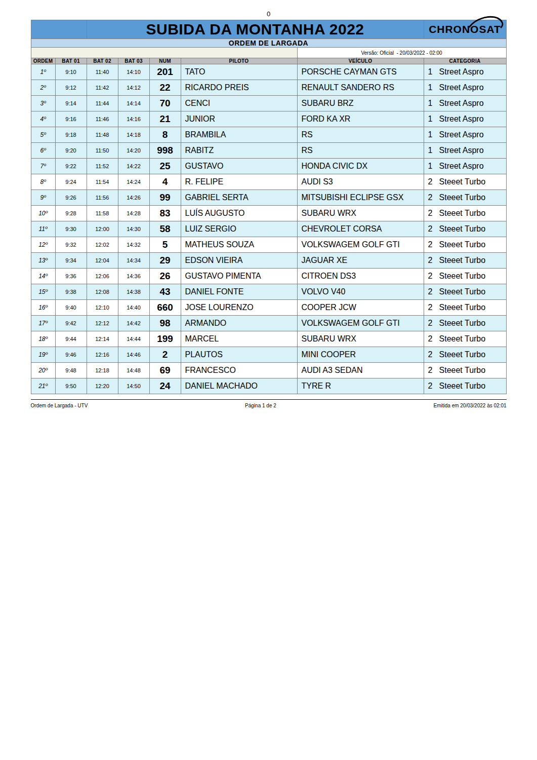0
| | SUBIDA DA MONTANHA 2022 | CHRONOSAT |
| ORDEM DE LARGADA |
| | Versão: Oficial - 20/03/2022 - 02:00 |
| ORDEM | BAT 01 | BAT 02 | BAT 03 | NUM | PILOTO | VEÍCULO | CATEGORIA |
| 1º | 9:10 | 11:40 | 14:10 | 201 | TATO | PORSCHE CAYMAN GTS | 1 Street Aspro |
| 2º | 9:12 | 11:42 | 14:12 | 22 | RICARDO PREIS | RENAULT SANDERO RS | 1 Street Aspro |
| 3º | 9:14 | 11:44 | 14:14 | 70 | CENCI | SUBARU BRZ | 1 Street Aspro |
| 4º | 9:16 | 11:46 | 14:16 | 21 | JUNIOR | FORD KA XR | 1 Street Aspro |
| 5º | 9:18 | 11:48 | 14:18 | 8 | BRAMBILA | RS | 1 Street Aspro |
| 6º | 9:20 | 11:50 | 14:20 | 998 | RABITZ | RS | 1 Street Aspro |
| 7º | 9:22 | 11:52 | 14:22 | 25 | GUSTAVO | HONDA CIVIC DX | 1 Street Aspro |
| 8º | 9:24 | 11:54 | 14:24 | 4 | R. FELIPE | AUDI S3 | 2 Steeet Turbo |
| 9º | 9:26 | 11:56 | 14:26 | 99 | GABRIEL SERTA | MITSUBISHI ECLIPSE GSX | 2 Steeet Turbo |
| 10º | 9:28 | 11:58 | 14:28 | 83 | LUÍS AUGUSTO | SUBARU WRX | 2 Steeet Turbo |
| 11º | 9:30 | 12:00 | 14:30 | 58 | LUIZ SERGIO | CHEVROLET CORSA | 2 Steeet Turbo |
| 12º | 9:32 | 12:02 | 14:32 | 5 | MATHEUS SOUZA | VOLKSWAGEM GOLF GTI | 2 Steeet Turbo |
| 13º | 9:34 | 12:04 | 14:34 | 29 | EDSON VIEIRA | JAGUAR XE | 2 Steeet Turbo |
| 14º | 9:36 | 12:06 | 14:36 | 26 | GUSTAVO PIMENTA | CITROEN DS3 | 2 Steeet Turbo |
| 15º | 9:38 | 12:08 | 14:38 | 43 | DANIEL FONTE | VOLVO V40 | 2 Steeet Turbo |
| 16º | 9:40 | 12:10 | 14:40 | 660 | JOSE LOURENZO | COOPER JCW | 2 Steeet Turbo |
| 17º | 9:42 | 12:12 | 14:42 | 98 | ARMANDO | VOLKSWAGEM GOLF GTI | 2 Steeet Turbo |
| 18º | 9:44 | 12:14 | 14:44 | 199 | MARCEL | SUBARU WRX | 2 Steeet Turbo |
| 19º | 9:46 | 12:16 | 14:46 | 2 | PLAUTOS | MINI COOPER | 2 Steeet Turbo |
| 20º | 9:48 | 12:18 | 14:48 | 69 | FRANCESCO | AUDI A3 SEDAN | 2 Steeet Turbo |
| 21º | 9:50 | 12:20 | 14:50 | 24 | DANIEL MACHADO | TYRE R | 2 Steeet Turbo |
Ordem de Largada - UTV
Página 1 de 2
Emitida em 20/03/2022 às 02:01